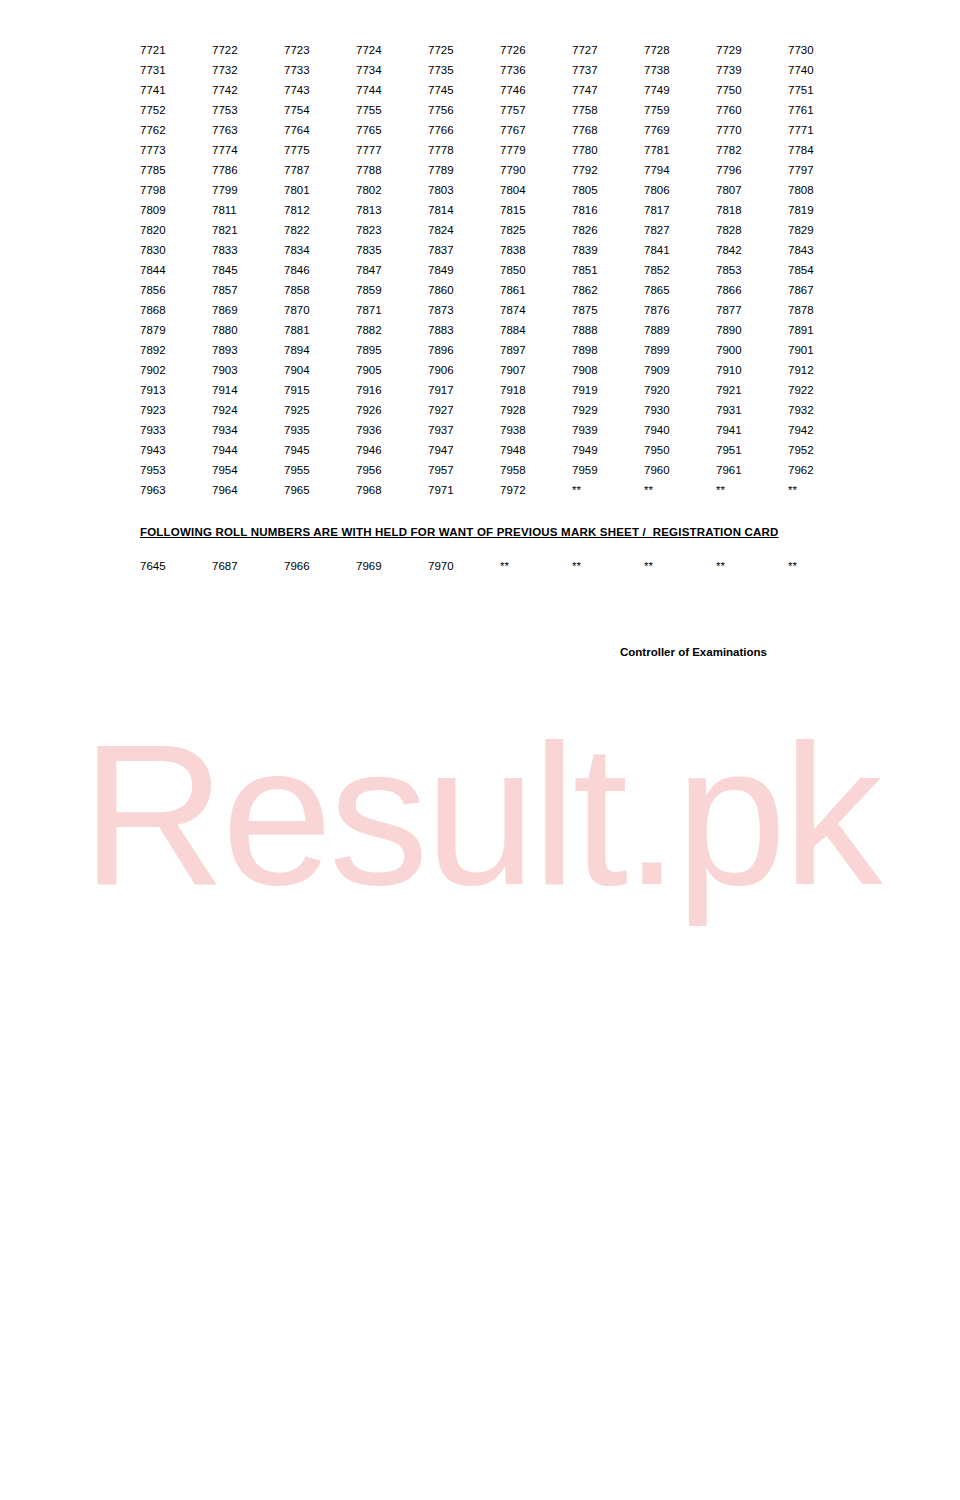| 7721 | 7722 | 7723 | 7724 | 7725 | 7726 | 7727 | 7728 | 7729 | 7730 |
| 7731 | 7732 | 7733 | 7734 | 7735 | 7736 | 7737 | 7738 | 7739 | 7740 |
| 7741 | 7742 | 7743 | 7744 | 7745 | 7746 | 7747 | 7749 | 7750 | 7751 |
| 7752 | 7753 | 7754 | 7755 | 7756 | 7757 | 7758 | 7759 | 7760 | 7761 |
| 7762 | 7763 | 7764 | 7765 | 7766 | 7767 | 7768 | 7769 | 7770 | 7771 |
| 7773 | 7774 | 7775 | 7777 | 7778 | 7779 | 7780 | 7781 | 7782 | 7784 |
| 7785 | 7786 | 7787 | 7788 | 7789 | 7790 | 7792 | 7794 | 7796 | 7797 |
| 7798 | 7799 | 7801 | 7802 | 7803 | 7804 | 7805 | 7806 | 7807 | 7808 |
| 7809 | 7811 | 7812 | 7813 | 7814 | 7815 | 7816 | 7817 | 7818 | 7819 |
| 7820 | 7821 | 7822 | 7823 | 7824 | 7825 | 7826 | 7827 | 7828 | 7829 |
| 7830 | 7833 | 7834 | 7835 | 7837 | 7838 | 7839 | 7841 | 7842 | 7843 |
| 7844 | 7845 | 7846 | 7847 | 7849 | 7850 | 7851 | 7852 | 7853 | 7854 |
| 7856 | 7857 | 7858 | 7859 | 7860 | 7861 | 7862 | 7865 | 7866 | 7867 |
| 7868 | 7869 | 7870 | 7871 | 7873 | 7874 | 7875 | 7876 | 7877 | 7878 |
| 7879 | 7880 | 7881 | 7882 | 7883 | 7884 | 7888 | 7889 | 7890 | 7891 |
| 7892 | 7893 | 7894 | 7895 | 7896 | 7897 | 7898 | 7899 | 7900 | 7901 |
| 7902 | 7903 | 7904 | 7905 | 7906 | 7907 | 7908 | 7909 | 7910 | 7912 |
| 7913 | 7914 | 7915 | 7916 | 7917 | 7918 | 7919 | 7920 | 7921 | 7922 |
| 7923 | 7924 | 7925 | 7926 | 7927 | 7928 | 7929 | 7930 | 7931 | 7932 |
| 7933 | 7934 | 7935 | 7936 | 7937 | 7938 | 7939 | 7940 | 7941 | 7942 |
| 7943 | 7944 | 7945 | 7946 | 7947 | 7948 | 7949 | 7950 | 7951 | 7952 |
| 7953 | 7954 | 7955 | 7956 | 7957 | 7958 | 7959 | 7960 | 7961 | 7962 |
| 7963 | 7964 | 7965 | 7968 | 7971 | 7972 | ** | ** | ** | ** |
FOLLOWING ROLL NUMBERS ARE WITH HELD FOR WANT OF PREVIOUS MARK SHEET / REGISTRATION CARD
| 7645 | 7687 | 7966 | 7969 | 7970 | ** | ** | ** | ** | ** |
Controller of Examinations
Result.pk